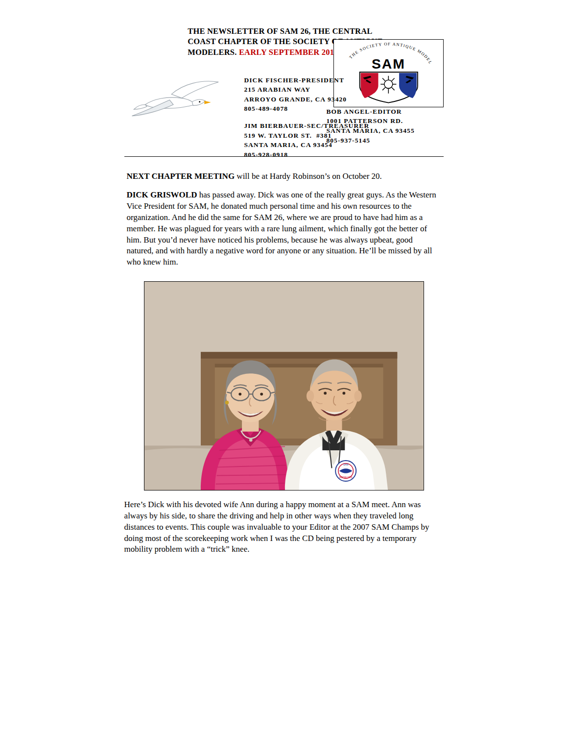The Newsletter of SAM 26, the Central Coast Chapter of the Society of Antique Modelers. Early September 2010 #249
THE SOCIETY OF ANTIQUE MODELERS SAM
Dick Fischer-President
215 Arabian Way
Arroyo Grande, CA 93420
805-489-4078
Jim Bierbauer-Sec/Treasurer
519 W. Taylor St. #381
Santa Maria, CA 93454
805-928-0918
Bob Angel-Editor
1001 Patterson Rd.
Santa Maria, CA 93455
805-937-5145
NEXT CHAPTER MEETING will be at Hardy Robinson’s on October 20.
DICK GRISWOLD has passed away. Dick was one of the really great guys. As the Western Vice President for SAM, he donated much personal time and his own resources to the organization. And he did the same for SAM 26, where we are proud to have had him as a member. He was plagued for years with a rare lung ailment, which finally got the better of him. But you’d never have noticed his problems, because he was always upbeat, good natured, and with hardly a negative word for anyone or any situation. He’ll be missed by all who knew him.
SAM MODELERS
Here’s Dick with his devoted wife Ann during a happy moment at a SAM meet. Ann was always by his side, to share the driving and help in other ways when they traveled long distances to events. This couple was invaluable to your Editor at the 2007 SAM Champs by doing most of the scorekeeping work when I was the CD being pestered by a temporary mobility problem with a “trick” knee.